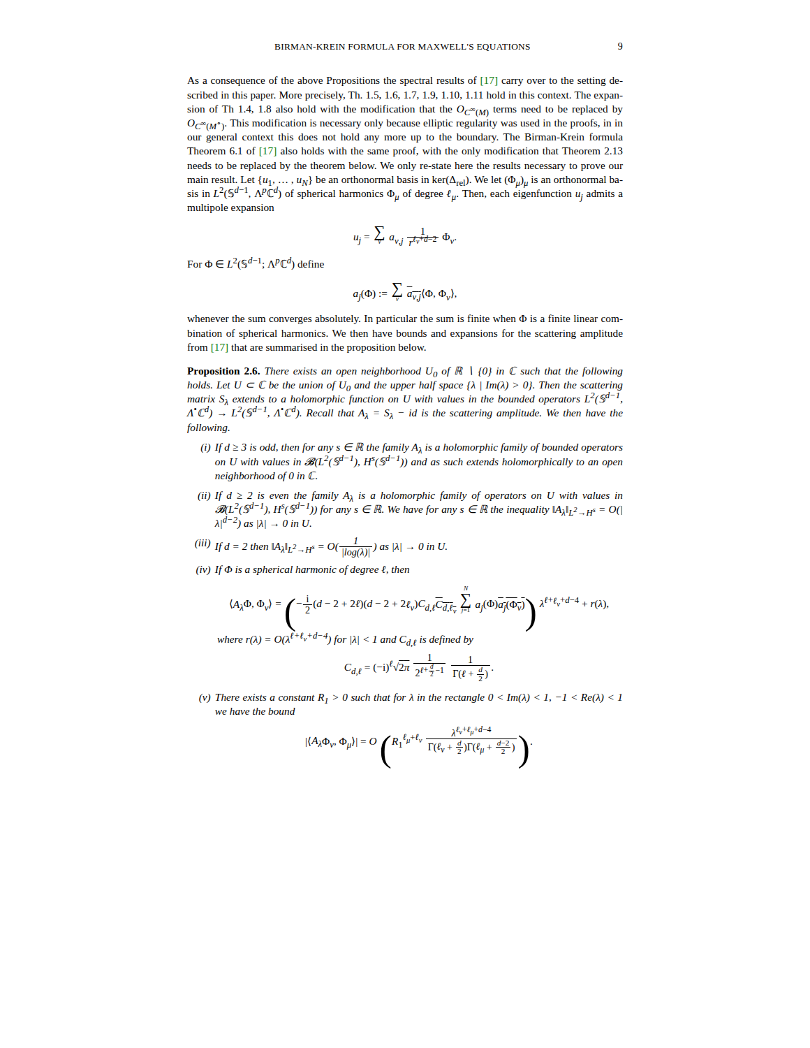BIRMAN-KREIN FORMULA FOR MAXWELL'S EQUATIONS 9
As a consequence of the above Propositions the spectral results of [17] carry over to the setting described in this paper. More precisely, Th. 1.5, 1.6, 1.7, 1.9, 1.10, 1.11 hold in this context. The expansion of Th 1.4, 1.8 also hold with the modification that the OC∞(M) terms need to be replaced by OC∞(M∘). This modification is necessary only because elliptic regularity was used in the proofs, in in our general context this does not hold any more up to the boundary. The Birman-Krein formula Theorem 6.1 of [17] also holds with the same proof, with the only modification that Theorem 2.13 needs to be replaced by the theorem below. We only re-state here the results necessary to prove our main result. Let {u1, … , uN} be an orthonormal basis in ker(Δrel). We let (Φμ)μ is an orthonormal basis in L2(𝕊d−1, Λpℂd) of spherical harmonics Φμ of degree ℓμ. Then, each eigenfunction uj admits a multipole expansion
uj = ∑ν aν,j 1 rℓν+d−2 Φν.
For Φ ∈ L2(𝕊d−1; Λpℂd) define
aj(Φ) := ∑ν aν,j⟨Φ, Φν⟩,
whenever the sum converges absolutely. In particular the sum is finite when Φ is a finite linear combination of spherical harmonics. We then have bounds and expansions for the scattering amplitude from [17] that are summarised in the proposition below.
Proposition 2.6. There exists an open neighborhood U0 of ℝ ∖ {0} in ℂ such that the following holds. Let U ⊂ ℂ be the union of U0 and the upper half space {λ | Im(λ) > 0}. Then the scattering matrix Sλ extends to a holomorphic function on U with values in the bounded operators L2(𝕊d−1, Λ•ℂd) → L2(𝕊d−1, Λ•ℂd). Recall that Aλ = Sλ − id is the scattering amplitude. We then have the following.
If d ≥ 3 is odd, then for any s ∈ ℝ the family Aλ is a holomorphic family of bounded operators on U with values in 𝓑(L2(𝕊d−1), Hs(𝕊d−1)) and as such extends holomorphically to an open neighborhood of 0 in ℂ.
If d ≥ 2 is even the family Aλ is a holomorphic family of operators on U with values in 𝓑(L2(𝕊d−1), Hs(𝕊d−1)) for any s ∈ ℝ. We have for any s ∈ ℝ the inequality ‖Aλ‖L2→Hs = O(|λ|d−2) as |λ| → 0 in U.
If d = 2 then ‖Aλ‖L2→Hs = O(1|log(λ)|) as |λ| → 0 in U.
If Φ is a spherical harmonic of degree ℓ, then
⟨Aλ Φ, Φν⟩ = (−i 2(d − 2 + 2ℓ)(d − 2 + 2ℓν)Cd,ℓCd,ℓν N∑j=1 aj(Φ)aj(Φν)) λℓ+ℓν+d−4 + r(λ),
where r(λ) = O(λℓ+ℓν+d−4) for |λ| < 1 and Cd,ℓ is defined by
Cd,ℓ = (−i)ℓ√2π 12ℓ+d 2−1 1 Γ(ℓ + d 2).
There exists a constant R1 > 0 such that for λ in the rectangle 0 < Im(λ) < 1, −1 < Re(λ) < 1 we have the bound
|⟨Aλ Φν, Φμ⟩| = O (R1ℓμ+ℓν λℓν+ℓμ+d−4 Γ(ℓν + d 2)Γ(ℓμ + d−22)).